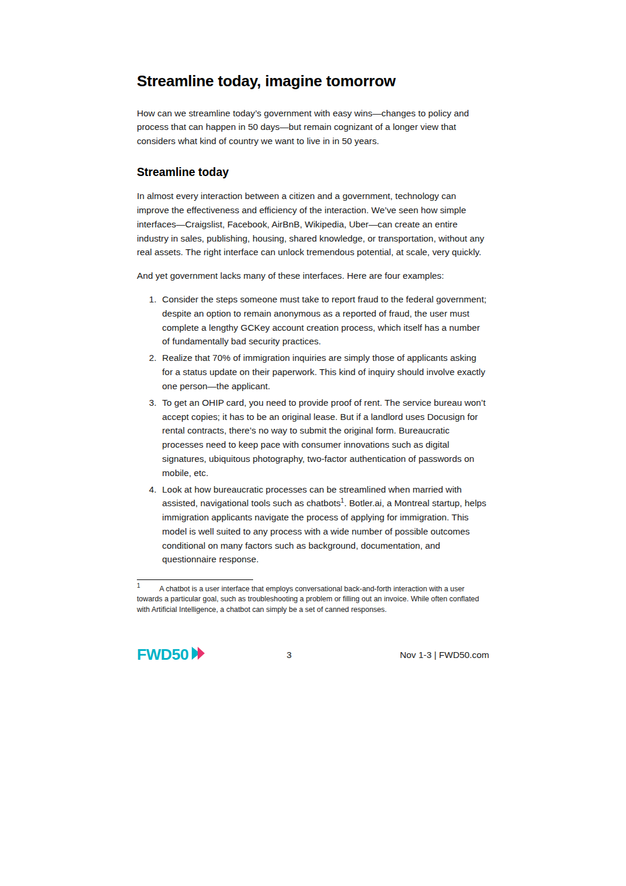Streamline today, imagine tomorrow
How can we streamline today’s government with easy wins—changes to policy and process that can happen in 50 days—but remain cognizant of a longer view that considers what kind of country we want to live in in 50 years.
Streamline today
In almost every interaction between a citizen and a government, technology can improve the effectiveness and efficiency of the interaction. We’ve seen how simple interfaces—Craigslist, Facebook, AirBnB, Wikipedia, Uber—can create an entire industry in sales, publishing, housing, shared knowledge, or transportation, without any real assets. The right interface can unlock tremendous potential, at scale, very quickly.
And yet government lacks many of these interfaces. Here are four examples:
Consider the steps someone must take to report fraud to the federal government; despite an option to remain anonymous as a reported of fraud, the user must complete a lengthy GCKey account creation process, which itself has a number of fundamentally bad security practices.
Realize that 70% of immigration inquiries are simply those of applicants asking for a status update on their paperwork. This kind of inquiry should involve exactly one person—the applicant.
To get an OHIP card, you need to provide proof of rent. The service bureau won’t accept copies; it has to be an original lease. But if a landlord uses Docusign for rental contracts, there’s no way to submit the original form. Bureaucratic processes need to keep pace with consumer innovations such as digital signatures, ubiquitous photography, two-factor authentication of passwords on mobile, etc.
Look at how bureaucratic processes can be streamlined when married with assisted, navigational tools such as chatbots1. Botler.ai, a Montreal startup, helps immigration applicants navigate the process of applying for immigration. This model is well suited to any process with a wide number of possible outcomes conditional on many factors such as background, documentation, and questionnaire response.
1 A chatbot is a user interface that employs conversational back-and-forth interaction with a user towards a particular goal, such as troubleshooting a problem or filling out an invoice. While often conflated with Artificial Intelligence, a chatbot can simply be a set of canned responses.
FWD50
3
Nov 1-3 | FWD50.com